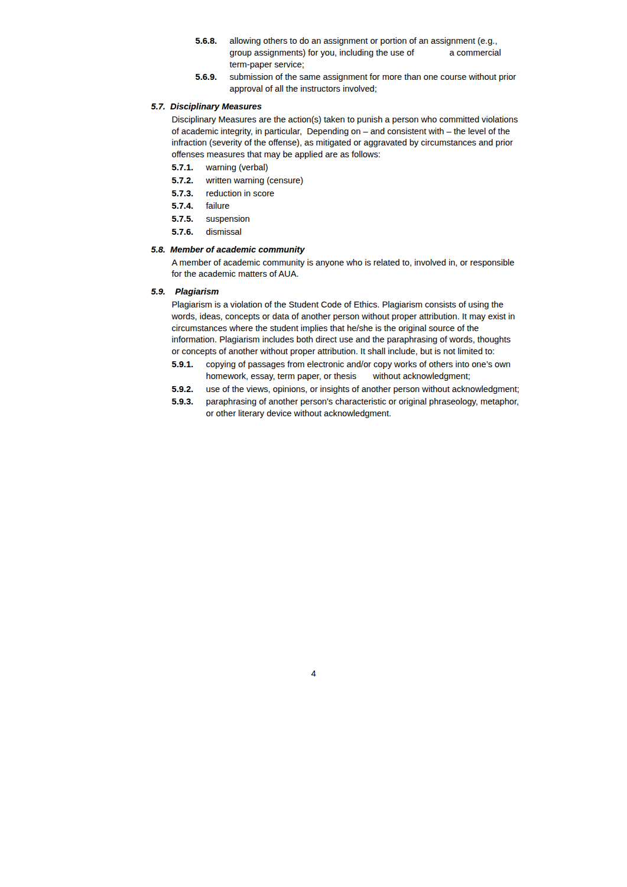5.6.8. allowing others to do an assignment or portion of an assignment (e.g., group assignments) for you, including the use of a commercial term-paper service;
5.6.9. submission of the same assignment for more than one course without prior approval of all the instructors involved;
5.7. Disciplinary Measures
Disciplinary Measures are the action(s) taken to punish a person who committed violations of academic integrity, in particular, Depending on – and consistent with – the level of the infraction (severity of the offense), as mitigated or aggravated by circumstances and prior offenses measures that may be applied are as follows:
5.7.1. warning (verbal)
5.7.2. written warning (censure)
5.7.3. reduction in score
5.7.4. failure
5.7.5. suspension
5.7.6. dismissal
5.8. Member of academic community
A member of academic community is anyone who is related to, involved in, or responsible for the academic matters of AUA.
5.9. Plagiarism
Plagiarism is a violation of the Student Code of Ethics. Plagiarism consists of using the words, ideas, concepts or data of another person without proper attribution. It may exist in circumstances where the student implies that he/she is the original source of the information. Plagiarism includes both direct use and the paraphrasing of words, thoughts or concepts of another without proper attribution. It shall include, but is not limited to:
5.9.1. copying of passages from electronic and/or copy works of others into one’s own homework, essay, term paper, or thesis without acknowledgment;
5.9.2. use of the views, opinions, or insights of another person without acknowledgment;
5.9.3. paraphrasing of another person's characteristic or original phraseology, metaphor, or other literary device without acknowledgment.
4